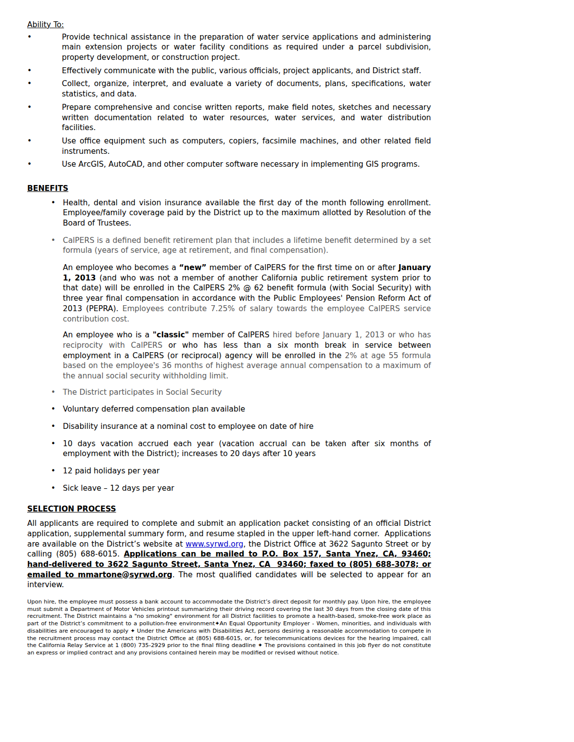Ability To:
| • | Provide technical assistance in the preparation of water service applications and administering main extension projects or water facility conditions as required under a parcel subdivision, property development, or construction project. |
| • | Effectively communicate with the public, various officials, project applicants, and District staff. |
| • | Collect, organize, interpret, and evaluate a variety of documents, plans, specifications, water statistics, and data. |
| • | Prepare comprehensive and concise written reports, make field notes, sketches and necessary written documentation related to water resources, water services, and water distribution facilities. |
| • | Use office equipment such as computers, copiers, facsimile machines, and other related field instruments. |
| • | Use ArcGIS, AutoCAD, and other computer software necessary in implementing GIS programs. |
BENEFITS
Health, dental and vision insurance available the first day of the month following enrollment. Employee/family coverage paid by the District up to the maximum allotted by Resolution of the Board of Trustees.
CalPERS is a defined benefit retirement plan that includes a lifetime benefit determined by a set formula (years of service, age at retirement, and final compensation).
An employee who becomes a “new” member of CalPERS for the first time on or after January 1, 2013 (and who was not a member of another California public retirement system prior to that date) will be enrolled in the CalPERS 2% @ 62 benefit formula (with Social Security) with three year final compensation in accordance with the Public Employees' Pension Reform Act of 2013 (PEPRA). Employees contribute 7.25% of salary towards the employee CalPERS service contribution cost.
An employee who is a "classic" member of CalPERS hired before January 1, 2013 or who has reciprocity with CalPERS or who has less than a six month break in service between employment in a CalPERS (or reciprocal) agency will be enrolled in the 2% at age 55 formula based on the employee's 36 months of highest average annual compensation to a maximum of the annual social security withholding limit.
The District participates in Social Security
Voluntary deferred compensation plan available
Disability insurance at a nominal cost to employee on date of hire
10 days vacation accrued each year (vacation accrual can be taken after six months of employment with the District); increases to 20 days after 10 years
12 paid holidays per year
Sick leave – 12 days per year
SELECTION PROCESS
All applicants are required to complete and submit an application packet consisting of an official District application, supplemental summary form, and resume stapled in the upper left-hand corner. Applications are available on the District’s website at www.syrwd.org, the District Office at 3622 Sagunto Street or by calling (805) 688-6015. Applications can be mailed to P.O. Box 157, Santa Ynez, CA, 93460; hand-delivered to 3622 Sagunto Street, Santa Ynez, CA 93460; faxed to (805) 688-3078; or emailed to mmartone@syrwd.org. The most qualified candidates will be selected to appear for an interview.
Upon hire, the employee must possess a bank account to accommodate the District’s direct deposit for monthly pay. Upon hire, the employee must submit a Department of Motor Vehicles printout summarizing their driving record covering the last 30 days from the closing date of this recruitment. The District maintains a "no smoking" environment for all District facilities to promote a health-based, smoke-free work place as part of the District’s commitment to a pollution-free environment✦An Equal Opportunity Employer - Women, minorities, and individuals with disabilities are encouraged to apply ✦ Under the Americans with Disabilities Act, persons desiring a reasonable accommodation to compete in the recruitment process may contact the District Office at (805) 688-6015, or, for telecommunications devices for the hearing impaired, call the California Relay Service at 1 (800) 735-2929 prior to the final filing deadline ✦ The provisions contained in this job flyer do not constitute an express or implied contract and any provisions contained herein may be modified or revised without notice.